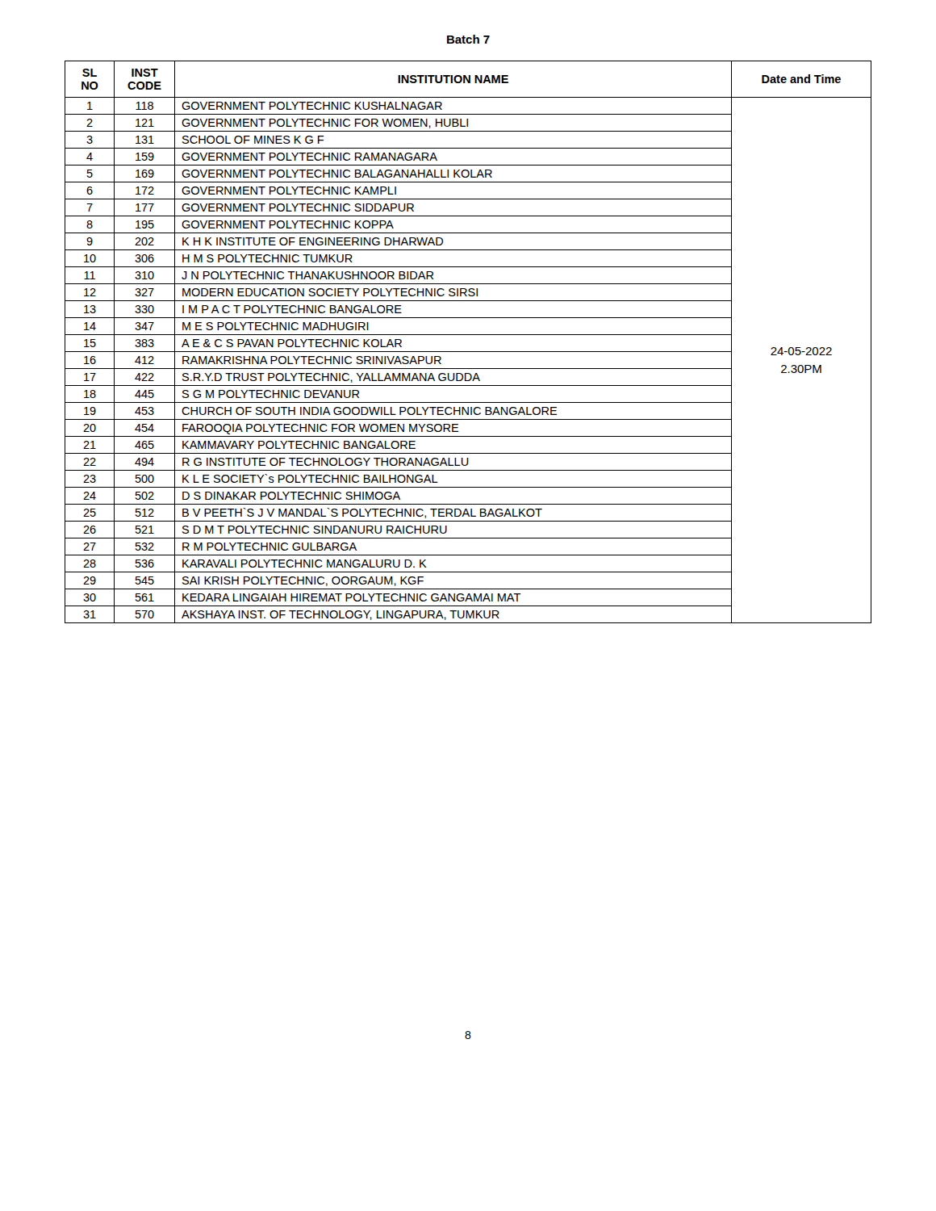Batch 7
| SL NO | INST CODE | INSTITUTION NAME | Date and Time |
| --- | --- | --- | --- |
| 1 | 118 | GOVERNMENT POLYTECHNIC KUSHALNAGAR | 24-05-2022 2.30PM |
| 2 | 121 | GOVERNMENT POLYTECHNIC FOR WOMEN, HUBLI |
| 3 | 131 | SCHOOL OF MINES K G F |
| 4 | 159 | GOVERNMENT POLYTECHNIC RAMANAGARA |
| 5 | 169 | GOVERNMENT POLYTECHNIC BALAGANAHALLI KOLAR |
| 6 | 172 | GOVERNMENT POLYTECHNIC KAMPLI |
| 7 | 177 | GOVERNMENT POLYTECHNIC SIDDAPUR |
| 8 | 195 | GOVERNMENT POLYTECHNIC KOPPA |
| 9 | 202 | K H K INSTITUTE OF ENGINEERING DHARWAD |
| 10 | 306 | H M S POLYTECHNIC TUMKUR |
| 11 | 310 | J N POLYTECHNIC THANAKUSHNOOR BIDAR |
| 12 | 327 | MODERN EDUCATION SOCIETY POLYTECHNIC SIRSI |
| 13 | 330 | I M P A C T POLYTECHNIC BANGALORE |
| 14 | 347 | M E S POLYTECHNIC MADHUGIRI |
| 15 | 383 | A E & C S PAVAN POLYTECHNIC KOLAR |
| 16 | 412 | RAMAKRISHNA POLYTECHNIC SRINIVASAPUR |
| 17 | 422 | S.R.Y.D TRUST POLYTECHNIC, YALLAMMANA GUDDA |
| 18 | 445 | S G M POLYTECHNIC DEVANUR |
| 19 | 453 | CHURCH OF SOUTH INDIA GOODWILL POLYTECHNIC BANGALORE |
| 20 | 454 | FAROOQIA POLYTECHNIC FOR WOMEN MYSORE |
| 21 | 465 | KAMMAVARY POLYTECHNIC BANGALORE |
| 22 | 494 | R G INSTITUTE OF TECHNOLOGY THORANAGALLU |
| 23 | 500 | K L E SOCIETY`s POLYTECHNIC BAILHONGAL |
| 24 | 502 | D S DINAKAR POLYTECHNIC SHIMOGA |
| 25 | 512 | B V PEETH`S J V MANDAL`S POLYTECHNIC, TERDAL BAGALKOT |
| 26 | 521 | S D M T POLYTECHNIC SINDANURU RAICHURU |
| 27 | 532 | R M POLYTECHNIC GULBARGA |
| 28 | 536 | KARAVALI POLYTECHNIC MANGALURU D. K |
| 29 | 545 | SAI KRISH POLYTECHNIC, OORGAUM, KGF |
| 30 | 561 | KEDARA LINGAIAH HIREMAT POLYTECHNIC GANGAMAI MAT |
| 31 | 570 | AKSHAYA INST. OF TECHNOLOGY, LINGAPURA, TUMKUR |
8